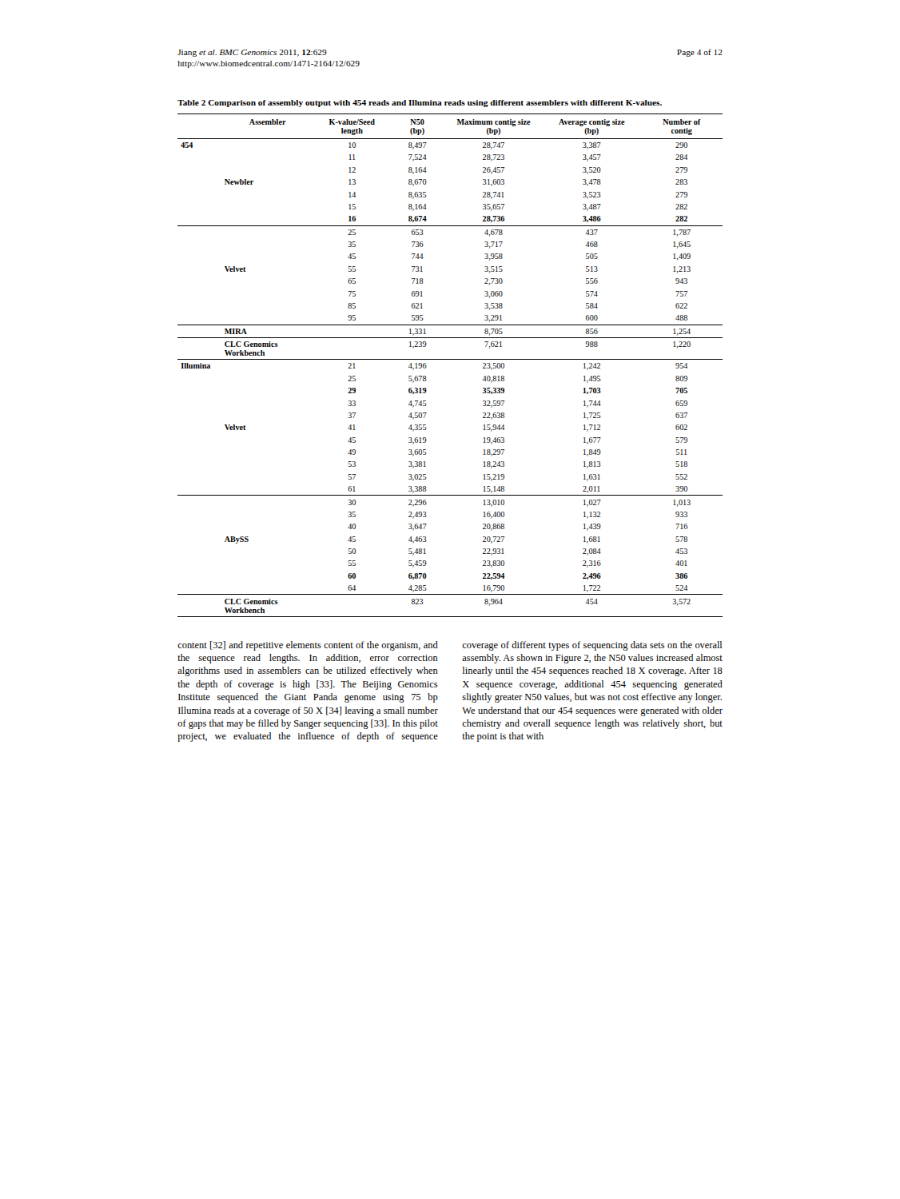Jiang et al. BMC Genomics 2011, 12:629
http://www.biomedcentral.com/1471-2164/12/629
Page 4 of 12
Table 2 Comparison of assembly output with 454 reads and Illumina reads using different assemblers with different K-values.
| | Assembler | K-value/Seed length | N50 (bp) | Maximum contig size (bp) | Average contig size (bp) | Number of contig |
| --- | --- | --- | --- | --- | --- | --- |
| 454 | | 10 | 8,497 | 28,747 | 3,387 | 290 |
| | | 11 | 7,524 | 28,723 | 3,457 | 284 |
| | | 12 | 8,164 | 26,457 | 3,520 | 279 |
| | Newbler | 13 | 8,670 | 31,603 | 3,478 | 283 |
| | | 14 | 8,635 | 28,741 | 3,523 | 279 |
| | | 15 | 8,164 | 35,657 | 3,487 | 282 |
| | | 16 | 8,674 | 28,736 | 3,486 | 282 |
| | | 25 | 653 | 4,678 | 437 | 1,787 |
| | | 35 | 736 | 3,717 | 468 | 1,645 |
| | | 45 | 744 | 3,958 | 505 | 1,409 |
| | Velvet | 55 | 731 | 3,515 | 513 | 1,213 |
| | | 65 | 718 | 2,730 | 556 | 943 |
| | | 75 | 691 | 3,060 | 574 | 757 |
| | | 85 | 621 | 3,538 | 584 | 622 |
| | | 95 | 595 | 3,291 | 600 | 488 |
| | MIRA | | 1,331 | 8,705 | 856 | 1,254 |
| | CLC Genomics Workbench | | 1,239 | 7,621 | 988 | 1,220 |
| Illumina | | 21 | 4,196 | 23,500 | 1,242 | 954 |
| | | 25 | 5,678 | 40,818 | 1,495 | 809 |
| | | 29 | 6,319 | 35,339 | 1,703 | 705 |
| | | 33 | 4,745 | 32,597 | 1,744 | 659 |
| | | 37 | 4,507 | 22,638 | 1,725 | 637 |
| | Velvet | 41 | 4,355 | 15,944 | 1,712 | 602 |
| | | 45 | 3,619 | 19,463 | 1,677 | 579 |
| | | 49 | 3,605 | 18,297 | 1,849 | 511 |
| | | 53 | 3,381 | 18,243 | 1,813 | 518 |
| | | 57 | 3,025 | 15,219 | 1,631 | 552 |
| | | 61 | 3,388 | 15,148 | 2,011 | 390 |
| | | 30 | 2,296 | 13,010 | 1,027 | 1,013 |
| | | 35 | 2,493 | 16,400 | 1,132 | 933 |
| | | 40 | 3,647 | 20,868 | 1,439 | 716 |
| | ABySS | 45 | 4,463 | 20,727 | 1,681 | 578 |
| | | 50 | 5,481 | 22,931 | 2,084 | 453 |
| | | 55 | 5,459 | 23,830 | 2,316 | 401 |
| | | 60 | 6,870 | 22,594 | 2,496 | 386 |
| | | 64 | 4,285 | 16,790 | 1,722 | 524 |
| | CLC Genomics Workbench | | 823 | 8,964 | 454 | 3,572 |
content [32] and repetitive elements content of the organism, and the sequence read lengths. In addition, error correction algorithms used in assemblers can be utilized effectively when the depth of coverage is high [33]. The Beijing Genomics Institute sequenced the Giant Panda genome using 75 bp Illumina reads at a coverage of 50 X [34] leaving a small number of gaps that may be filled by Sanger sequencing [33]. In this pilot project, we evaluated the influence of depth of sequence coverage of different types of sequencing data sets on the overall assembly. As shown in Figure 2, the N50 values increased almost linearly until the 454 sequences reached 18 X coverage. After 18 X sequence coverage, additional 454 sequencing generated slightly greater N50 values, but was not cost effective any longer. We understand that our 454 sequences were generated with older chemistry and overall sequence length was relatively short, but the point is that with